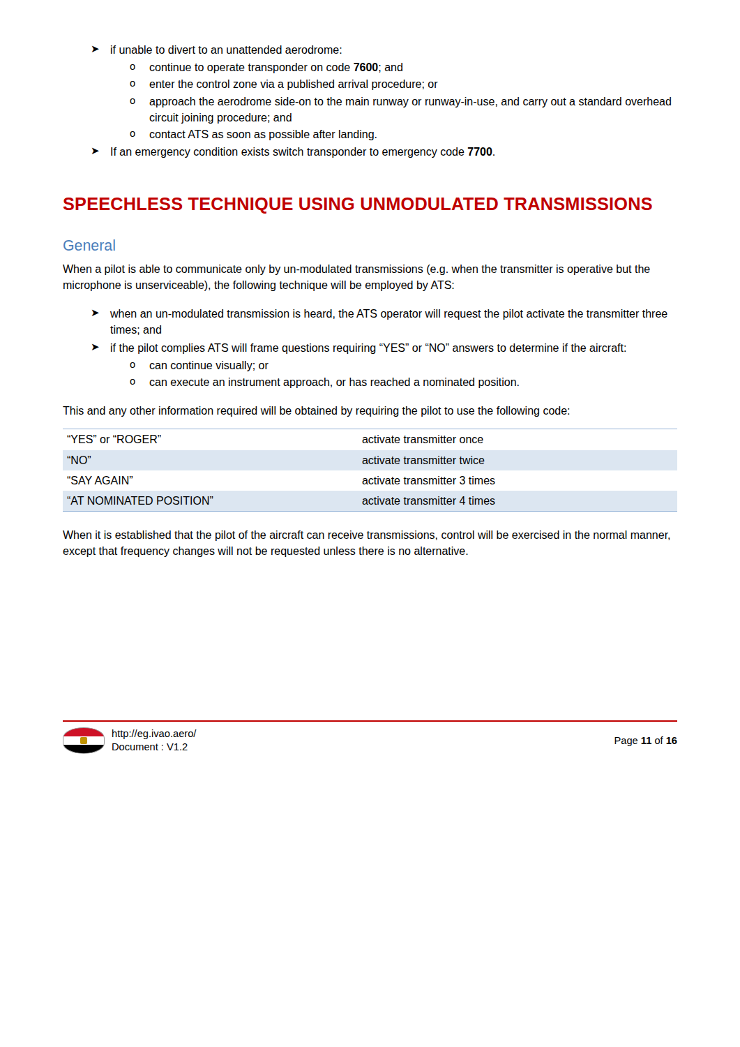if unable to divert to an unattended aerodrome:
continue to operate transponder on code 7600; and
enter the control zone via a published arrival procedure; or
approach the aerodrome side-on to the main runway or runway-in-use, and carry out a standard overhead circuit joining procedure; and
contact ATS as soon as possible after landing.
If an emergency condition exists switch transponder to emergency code 7700.
Speechless Technique Using Unmodulated Transmissions
General
When a pilot is able to communicate only by un-modulated transmissions (e.g. when the transmitter is operative but the microphone is unserviceable), the following technique will be employed by ATS:
when an un-modulated transmission is heard, the ATS operator will request the pilot activate the transmitter three times; and
if the pilot complies ATS will frame questions requiring “YES” or “NO” answers to determine if the aircraft:
can continue visually; or
can execute an instrument approach, or has reached a nominated position.
This and any other information required will be obtained by requiring the pilot to use the following code:
| “YES” or “ROGER” | activate transmitter once |
| “NO” | activate transmitter twice |
| “SAY AGAIN” | activate transmitter 3 times |
| “AT NOMINATED POSITION” | activate transmitter 4 times |
When it is established that the pilot of the aircraft can receive transmissions, control will be exercised in the normal manner, except that frequency changes will not be requested unless there is no alternative.
http://eg.ivao.aero/
Document : V1.2
Page 11 of 16